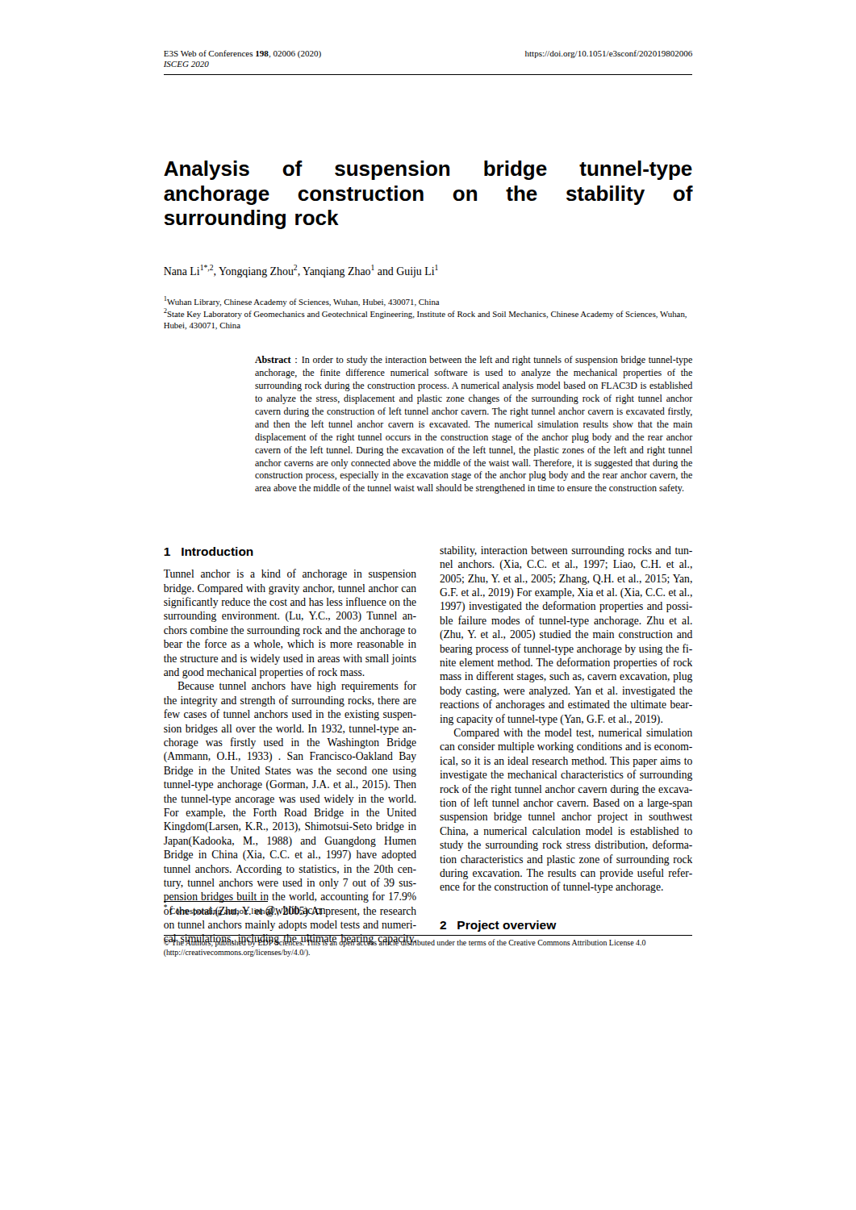E3S Web of Conferences 198, 02006 (2020)
ISCEG 2020
https://doi.org/10.1051/e3sconf/202019802006
Analysis of suspension bridge tunnel-type anchorage construction on the stability of surrounding rock
Nana Li1*,2, Yongqiang Zhou2, Yanqiang Zhao1 and Guiju Li1
1Wuhan Library, Chinese Academy of Sciences, Wuhan, Hubei, 430071, China
2State Key Laboratory of Geomechanics and Geotechnical Engineering, Institute of Rock and Soil Mechanics, Chinese Academy of Sciences, Wuhan, Hubei, 430071, China
Abstract：In order to study the interaction between the left and right tunnels of suspension bridge tunnel-type anchorage, the finite difference numerical software is used to analyze the mechanical properties of the surrounding rock during the construction process. A numerical analysis model based on FLAC3D is established to analyze the stress, displacement and plastic zone changes of the surrounding rock of right tunnel anchor cavern during the construction of left tunnel anchor cavern. The right tunnel anchor cavern is excavated firstly, and then the left tunnel anchor cavern is excavated. The numerical simulation results show that the main displacement of the right tunnel occurs in the construction stage of the anchor plug body and the rear anchor cavern of the left tunnel. During the excavation of the left tunnel, the plastic zones of the left and right tunnel anchor caverns are only connected above the middle of the waist wall. Therefore, it is suggested that during the construction process, especially in the excavation stage of the anchor plug body and the rear anchor cavern, the area above the middle of the tunnel waist wall should be strengthened in time to ensure the construction safety.
1 Introduction
Tunnel anchor is a kind of anchorage in suspension bridge. Compared with gravity anchor, tunnel anchor can significantly reduce the cost and has less influence on the surrounding environment. (Lu, Y.C., 2003) Tunnel anchors combine the surrounding rock and the anchorage to bear the force as a whole, which is more reasonable in the structure and is widely used in areas with small joints and good mechanical properties of rock mass.
Because tunnel anchors have high requirements for the integrity and strength of surrounding rocks, there are few cases of tunnel anchors used in the existing suspension bridges all over the world. In 1932, tunnel-type anchorage was firstly used in the Washington Bridge (Ammann, O.H., 1933) . San Francisco-Oakland Bay Bridge in the United States was the second one using tunnel-type anchorage (Gorman, J.A. et al., 2015). Then the tunnel-type ancorage was used widely in the world. For example, the Forth Road Bridge in the United Kingdom(Larsen, K.R., 2013), Shimotsui-Seto bridge in Japan(Kadooka, M., 1988) and Guangdong Humen Bridge in China (Xia, C.C. et al., 1997) have adopted tunnel anchors. According to statistics, in the 20th century, tunnel anchors were used in only 7 out of 39 suspension bridges built in the world, accounting for 17.9% of the total.(Zhu, Y. et al., 2005) At present, the research on tunnel anchors mainly adopts model tests and numerical simulations, including the ultimate bearing capacity, stability, interaction between surrounding rocks and tunnel anchors. (Xia, C.C. et al., 1997; Liao, C.H. et al., 2005; Zhu, Y. et al., 2005; Zhang, Q.H. et al., 2015; Yan, G.F. et al., 2019) For example, Xia et al. (Xia, C.C. et al., 1997) investigated the deformation properties and possible failure modes of tunnel-type anchorage. Zhu et al. (Zhu, Y. et al., 2005) studied the main construction and bearing process of tunnel-type anchorage by using the finite element method. The deformation properties of rock mass in different stages, such as, cavern excavation, plug body casting, were analyzed. Yan et al. investigated the reactions of anchorages and estimated the ultimate bearing capacity of tunnel-type (Yan, G.F. et al., 2019).
Compared with the model test, numerical simulation can consider multiple working conditions and is economical, so it is an ideal research method. This paper aims to investigate the mechanical characteristics of surrounding rock of the right tunnel anchor cavern during the excavation of left tunnel anchor cavern. Based on a large-span suspension bridge tunnel anchor project in southwest China, a numerical calculation model is established to study the surrounding rock stress distribution, deformation characteristics and plastic zone of surrounding rock during excavation. The results can provide useful reference for the construction of tunnel-type anchorage.
2 Project overview
* Corresponding author: linn@whlib.ac.cn
© The Authors, published by EDP Sciences. This is an open access article distributed under the terms of the Creative Commons Attribution License 4.0 (http://creativecommons.org/licenses/by/4.0/).